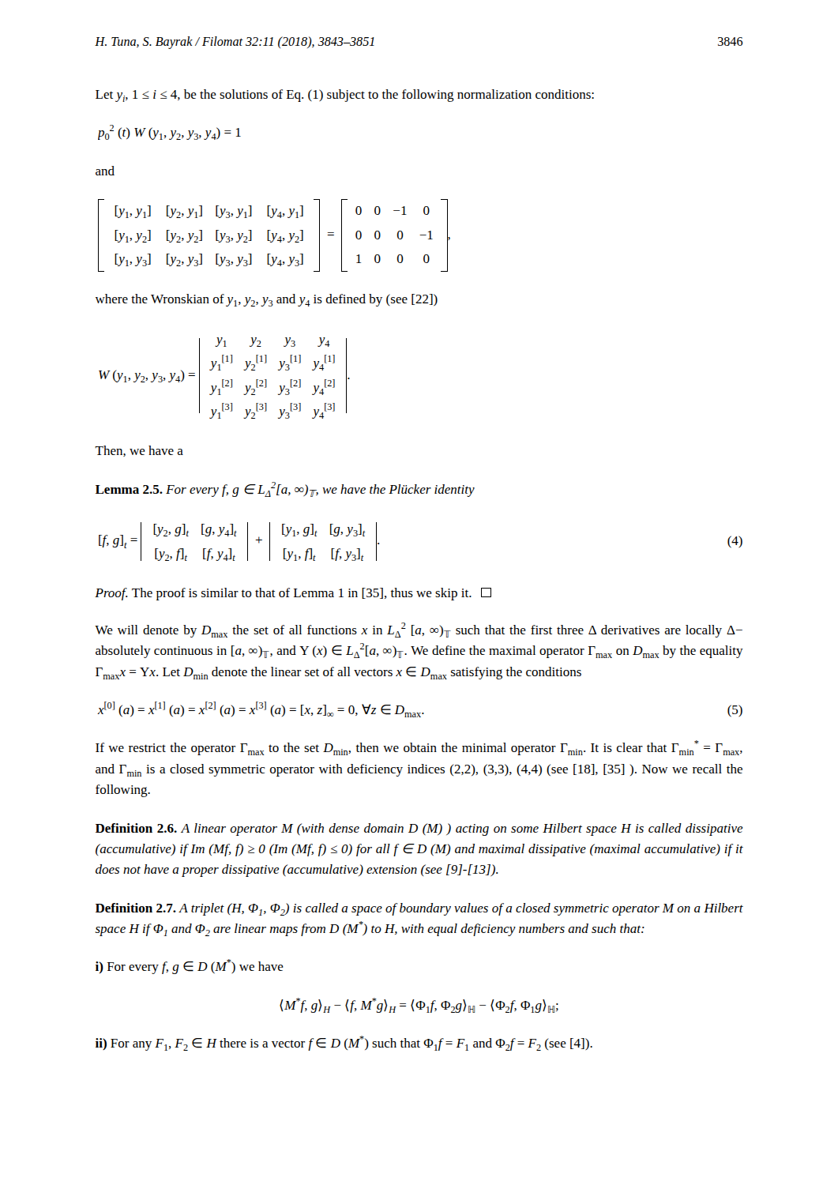H. Tuna, S. Bayrak / Filomat 32:11 (2018), 3843–3851 3846
Let yi, 1 ≤ i ≤ 4, be the solutions of Eq. (1) subject to the following normalization conditions:
p02 (t) W (y1, y2, y3, y4) = 1
and
| [ y 1 , y 1 ] | [ y 2 , y 1 ] | [ y 3 , y 1 ] | [ y 4 , y 1 ] |
| [ y 1 , y 2 ] | [ y 2 , y 2 ] | [ y 3 , y 2 ] | [ y 4 , y 2 ] |
| [ y 1 , y 3 ] | [ y 2 , y 3 ] | [ y 3 , y 3 ] | [ y 4 , y 3 ] |
| [[ y 1 , y 4 ] | [ y 2 , y 4 ] | [ y 3 , y 4 ] | [ y 4 , y 4 ]] |
=
| 0 | 0 | −1 | 0 |
| 0 | 0 | 0 | −1 |
| 1 | 0 | 0 | 0 |
| 0 | 1 | 0 | 0 |
,
where the Wronskian of y1, y2, y3 and y4 is defined by (see [22])
W (y1, y2, y3, y4) =
| y 1 | y 2 | y 3 | y 4 |
| y 1 [1] | y 2 [1] | y 3 [1] | y 4 [1] |
| y 1 [2] | y 2 [2] | y 3 [2] | y 4 [2] |
| y 1 [3] | y 2 [3] | y 3 [3] | y 4 [3] |
.
Then, we have a
Lemma 2.5. For every f, g ∈ LΔ2[a, ∞)𝕋, we have the Plücker identity
[f, g]t =
| [ y 2 , g ] t | [ g , y 4 ] t |
| [ y 2 , f ] t | [ f , y 4 ] t |
+
| [ y 1 , g ] t | [ g , y 3 ] t |
| [ y 1 , f ] t | [ f , y 3 ] t |
.
(4)
Proof. The proof is similar to that of Lemma 1 in [35], thus we skip it.
We will denote by Dmax the set of all functions x in LΔ2 [a, ∞)𝕋 such that the first three Δ derivatives are locally Δ− absolutely continuous in [a, ∞)𝕋, and Υ (x) ∈ LΔ2[a, ∞)𝕋. We define the maximal operator Γmax on Dmax by the equality Γmaxx = Υx. Let Dmin denote the linear set of all vectors x ∈ Dmax satisfying the conditions
x[0] (a) = x[1] (a) = x[2] (a) = x[3] (a) = [x, z]∞ = 0, ∀z ∈ Dmax.
(5)
If we restrict the operator Γmax to the set Dmin, then we obtain the minimal operator Γmin. It is clear that Γmin* = Γmax, and Γmin is a closed symmetric operator with deficiency indices (2,2), (3,3), (4,4) (see [18], [35] ). Now we recall the following.
Definition 2.6. A linear operator M (with dense domain D (M) ) acting on some Hilbert space H is called dissipative (accumulative) if Im (Mf, f) ≥ 0 (Im (Mf, f) ≤ 0) for all f ∈ D (M) and maximal dissipative (maximal accumulative) if it does not have a proper dissipative (accumulative) extension (see [9]-[13]).
Definition 2.7. A triplet (H, Φ1, Φ2) is called a space of boundary values of a closed symmetric operator M on a Hilbert space H if Φ1 and Φ2 are linear maps from D (M*) to H, with equal deficiency numbers and such that:
i) For every f, g ∈ D (M*) we have
⟨M*f, g⟩H − ⟨f, M*g⟩H = ⟨Φ1f, Φ2g⟩ℍ − ⟨Φ2f, Φ1g⟩ℍ;
ii) For any F1, F2 ∈ H there is a vector f ∈ D (M*) such that Φ1f = F1 and Φ2f = F2 (see [4]).